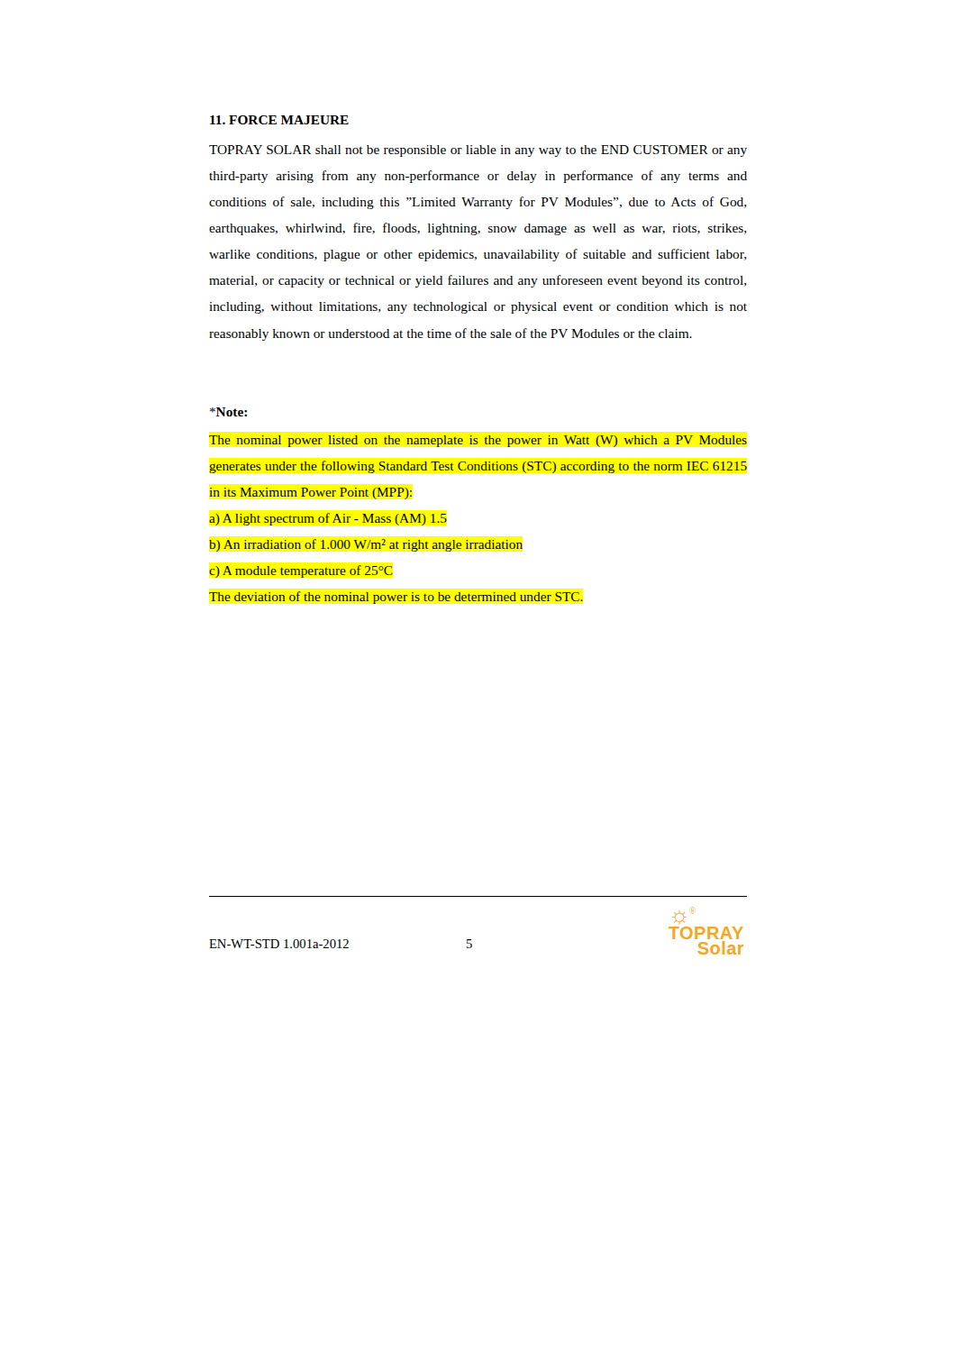11. FORCE MAJEURE
TOPRAY SOLAR shall not be responsible or liable in any way to the END CUSTOMER or any third-party arising from any non-performance or delay in performance of any terms and conditions of sale, including this ”Limited Warranty for PV Modules”, due to Acts of God, earthquakes, whirlwind, fire, floods, lightning, snow damage as well as war, riots, strikes, warlike conditions, plague or other epidemics, unavailability of suitable and sufficient labor, material, or capacity or technical or yield failures and any unforeseen event beyond its control, including, without limitations, any technological or physical event or condition which is not reasonably known or understood at the time of the sale of the PV Modules or the claim.
*Note:
The nominal power listed on the nameplate is the power in Watt (W) which a PV Modules generates under the following Standard Test Conditions (STC) according to the norm IEC 61215 in its Maximum Power Point (MPP):
a) A light spectrum of Air ‑ Mass (AM) 1.5
b) An irradiation of 1.000 W/m² at right angle irradiation
c) A module temperature of 25°C
The deviation of the nominal power is to be determined under STC.
EN-WT-STD 1.001a-2012
5
☼® TOPRAYSolar